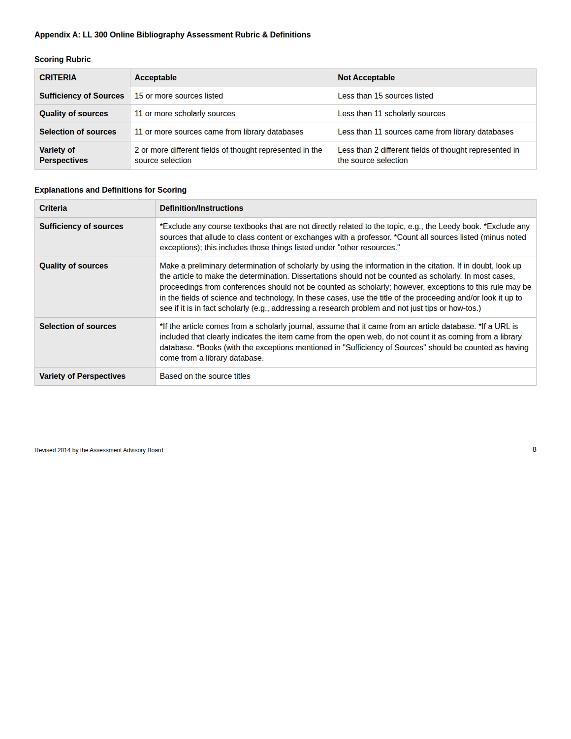Appendix A: LL 300 Online Bibliography Assessment Rubric & Definitions
Scoring Rubric
| CRITERIA | Acceptable | Not Acceptable |
| --- | --- | --- |
| Sufficiency of Sources | 15 or more sources listed | Less than 15 sources listed |
| Quality of sources | 11 or more scholarly sources | Less than 11 scholarly sources |
| Selection of sources | 11 or more sources came from library databases | Less than 11 sources came from library databases |
| Variety of Perspectives | 2 or more different fields of thought represented in the source selection | Less than 2 different fields of thought represented in the source selection |
Explanations and Definitions for Scoring
| Criteria | Definition/Instructions |
| --- | --- |
| Sufficiency of sources | *Exclude any course textbooks that are not directly related to the topic, e.g., the Leedy book. *Exclude any sources that allude to class content or exchanges with a professor. *Count all sources listed (minus noted exceptions); this includes those things listed under "other resources." |
| Quality of sources | Make a preliminary determination of scholarly by using the information in the citation. If in doubt, look up the article to make the determination. Dissertations should not be counted as scholarly. In most cases, proceedings from conferences should not be counted as scholarly; however, exceptions to this rule may be in the fields of science and technology. In these cases, use the title of the proceeding and/or look it up to see if it is in fact scholarly (e.g., addressing a research problem and not just tips or how-tos.) |
| Selection of sources | *If the article comes from a scholarly journal, assume that it came from an article database. *If a URL is included that clearly indicates the item came from the open web, do not count it as coming from a library database. *Books (with the exceptions mentioned in "Sufficiency of Sources" should be counted as having come from a library database. |
| Variety of Perspectives | Based on the source titles |
Revised 2014 by the Assessment Advisory Board 8